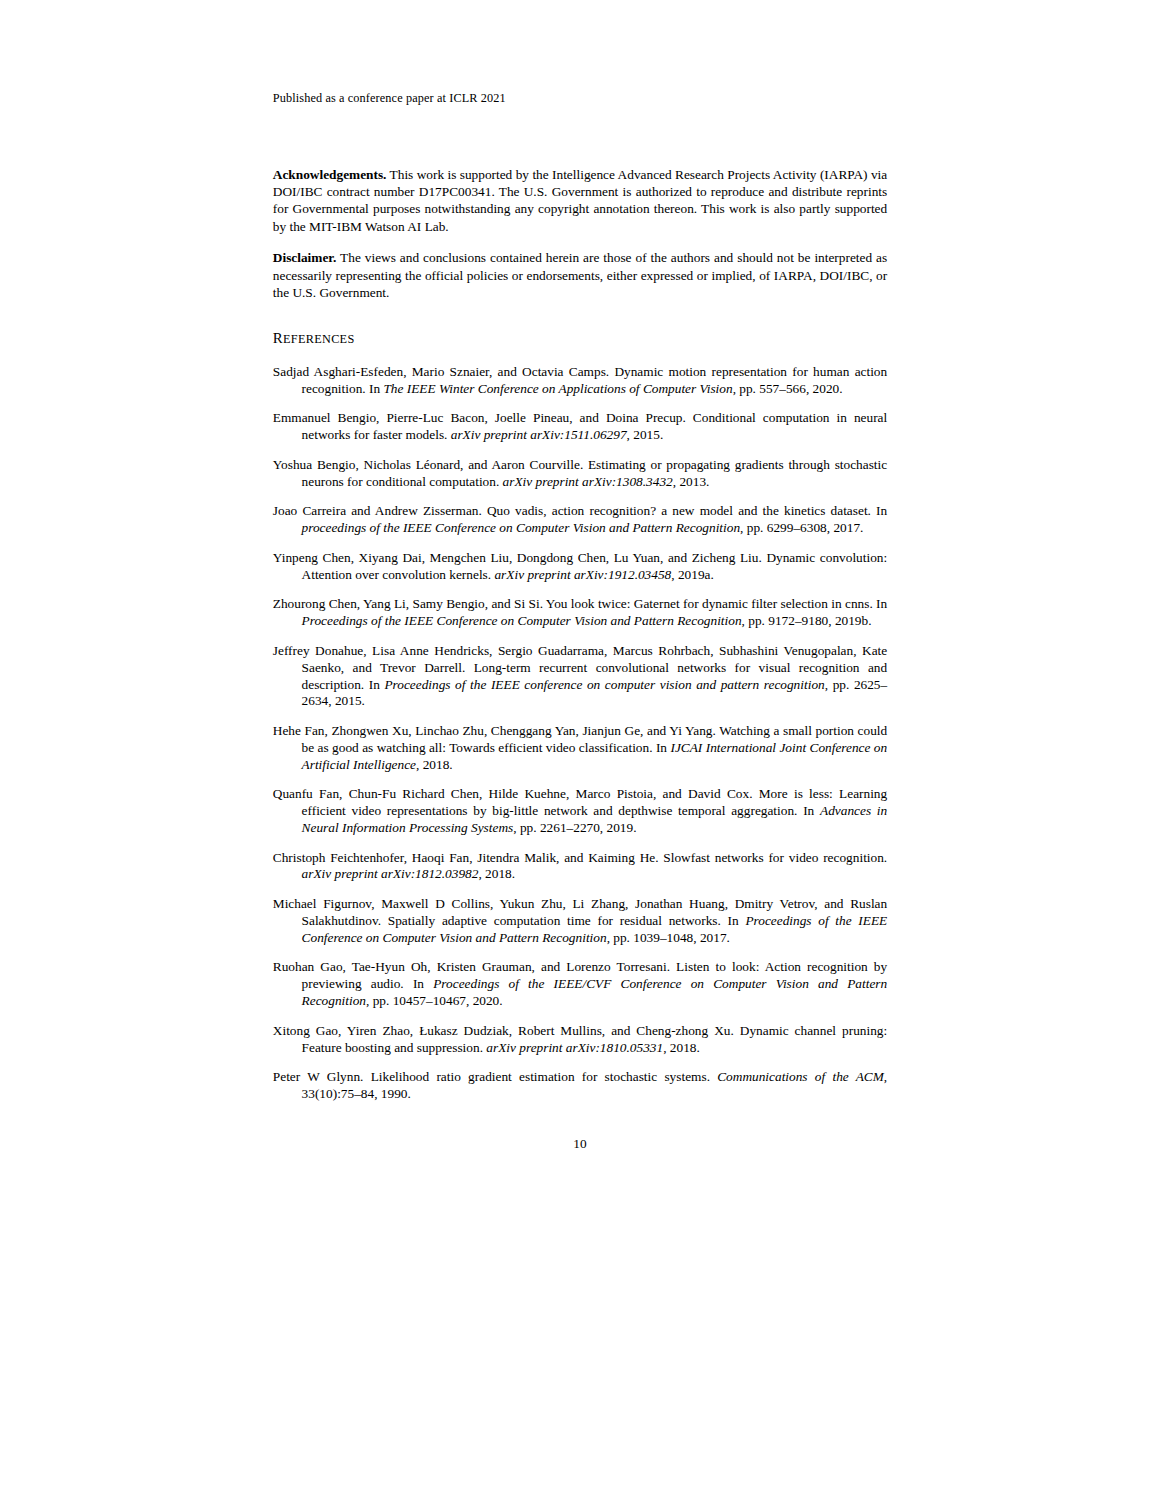Published as a conference paper at ICLR 2021
Acknowledgements. This work is supported by the Intelligence Advanced Research Projects Activity (IARPA) via DOI/IBC contract number D17PC00341. The U.S. Government is authorized to reproduce and distribute reprints for Governmental purposes notwithstanding any copyright annotation thereon. This work is also partly supported by the MIT-IBM Watson AI Lab.
Disclaimer. The views and conclusions contained herein are those of the authors and should not be interpreted as necessarily representing the official policies or endorsements, either expressed or implied, of IARPA, DOI/IBC, or the U.S. Government.
REFERENCES
Sadjad Asghari-Esfeden, Mario Sznaier, and Octavia Camps. Dynamic motion representation for human action recognition. In The IEEE Winter Conference on Applications of Computer Vision, pp. 557–566, 2020.
Emmanuel Bengio, Pierre-Luc Bacon, Joelle Pineau, and Doina Precup. Conditional computation in neural networks for faster models. arXiv preprint arXiv:1511.06297, 2015.
Yoshua Bengio, Nicholas Léonard, and Aaron Courville. Estimating or propagating gradients through stochastic neurons for conditional computation. arXiv preprint arXiv:1308.3432, 2013.
Joao Carreira and Andrew Zisserman. Quo vadis, action recognition? a new model and the kinetics dataset. In proceedings of the IEEE Conference on Computer Vision and Pattern Recognition, pp. 6299–6308, 2017.
Yinpeng Chen, Xiyang Dai, Mengchen Liu, Dongdong Chen, Lu Yuan, and Zicheng Liu. Dynamic convolution: Attention over convolution kernels. arXiv preprint arXiv:1912.03458, 2019a.
Zhourong Chen, Yang Li, Samy Bengio, and Si Si. You look twice: Gaternet for dynamic filter selection in cnns. In Proceedings of the IEEE Conference on Computer Vision and Pattern Recognition, pp. 9172–9180, 2019b.
Jeffrey Donahue, Lisa Anne Hendricks, Sergio Guadarrama, Marcus Rohrbach, Subhashini Venugopalan, Kate Saenko, and Trevor Darrell. Long-term recurrent convolutional networks for visual recognition and description. In Proceedings of the IEEE conference on computer vision and pattern recognition, pp. 2625–2634, 2015.
Hehe Fan, Zhongwen Xu, Linchao Zhu, Chenggang Yan, Jianjun Ge, and Yi Yang. Watching a small portion could be as good as watching all: Towards efficient video classification. In IJCAI International Joint Conference on Artificial Intelligence, 2018.
Quanfu Fan, Chun-Fu Richard Chen, Hilde Kuehne, Marco Pistoia, and David Cox. More is less: Learning efficient video representations by big-little network and depthwise temporal aggregation. In Advances in Neural Information Processing Systems, pp. 2261–2270, 2019.
Christoph Feichtenhofer, Haoqi Fan, Jitendra Malik, and Kaiming He. Slowfast networks for video recognition. arXiv preprint arXiv:1812.03982, 2018.
Michael Figurnov, Maxwell D Collins, Yukun Zhu, Li Zhang, Jonathan Huang, Dmitry Vetrov, and Ruslan Salakhutdinov. Spatially adaptive computation time for residual networks. In Proceedings of the IEEE Conference on Computer Vision and Pattern Recognition, pp. 1039–1048, 2017.
Ruohan Gao, Tae-Hyun Oh, Kristen Grauman, and Lorenzo Torresani. Listen to look: Action recognition by previewing audio. In Proceedings of the IEEE/CVF Conference on Computer Vision and Pattern Recognition, pp. 10457–10467, 2020.
Xitong Gao, Yiren Zhao, Łukasz Dudziak, Robert Mullins, and Cheng-zhong Xu. Dynamic channel pruning: Feature boosting and suppression. arXiv preprint arXiv:1810.05331, 2018.
Peter W Glynn. Likelihood ratio gradient estimation for stochastic systems. Communications of the ACM, 33(10):75–84, 1990.
10